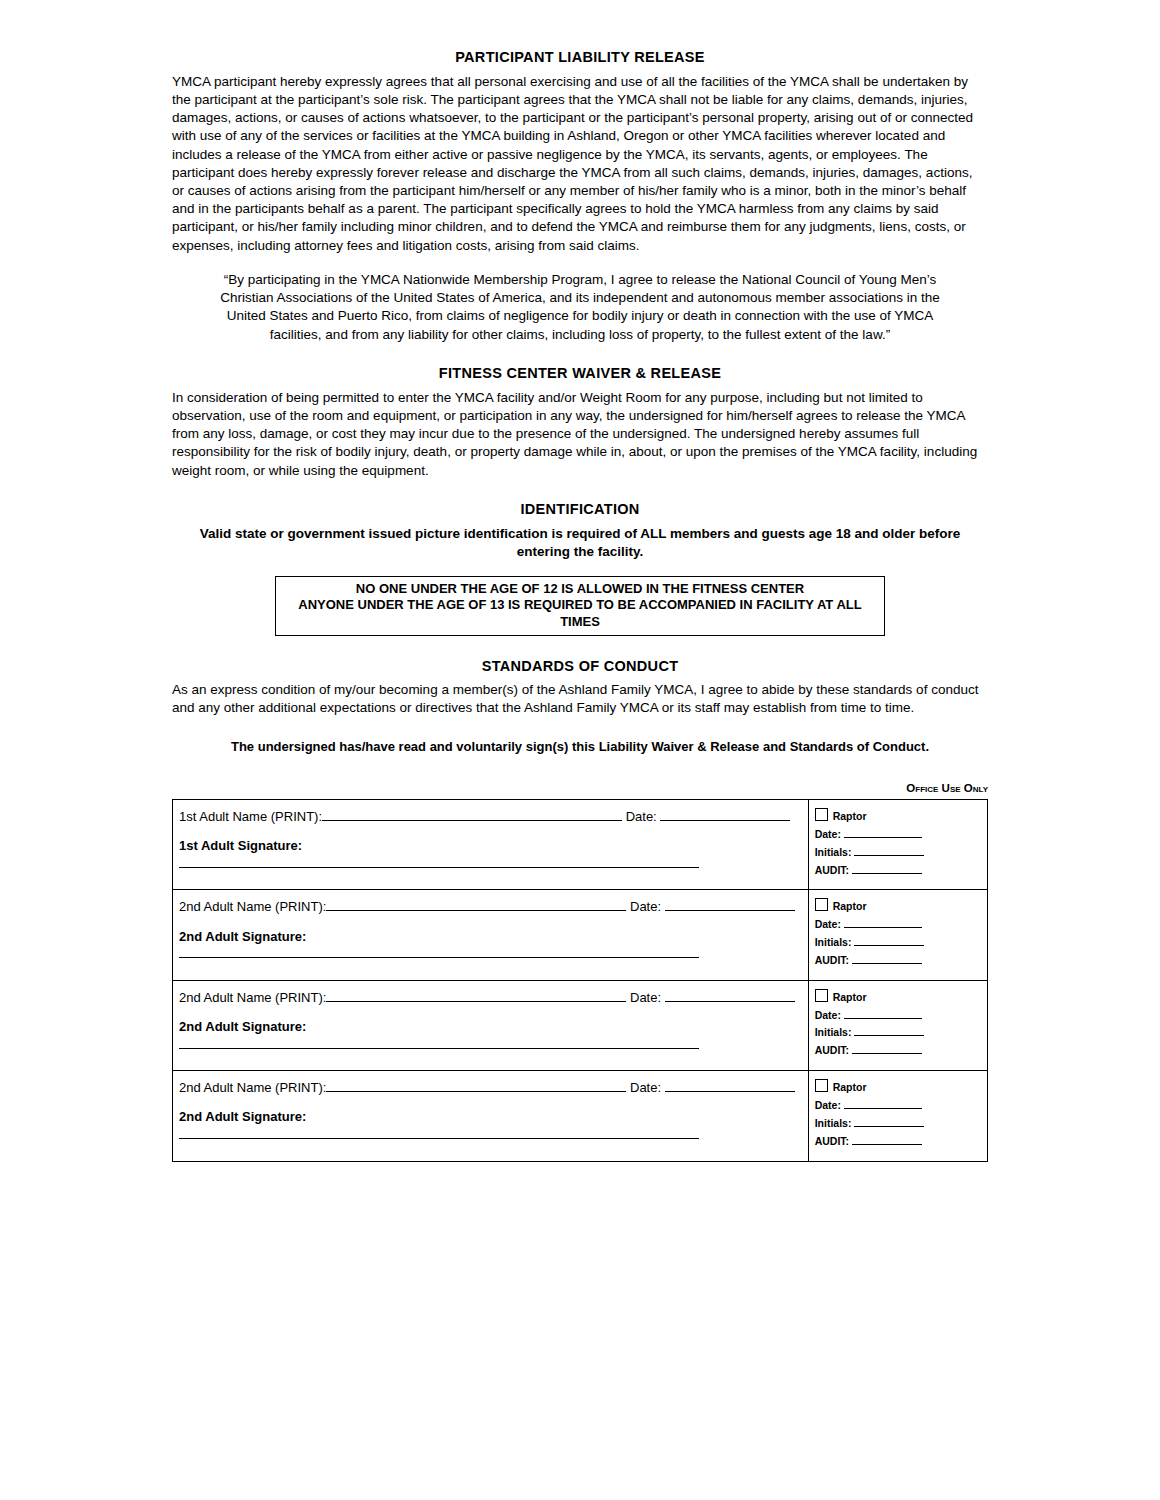PARTICIPANT LIABILITY RELEASE
YMCA participant hereby expressly agrees that all personal exercising and use of all the facilities of the YMCA shall be undertaken by the participant at the participant’s sole risk. The participant agrees that the YMCA shall not be liable for any claims, demands, injuries, damages, actions, or causes of actions whatsoever, to the participant or the participant’s personal property, arising out of or connected with use of any of the services or facilities at the YMCA building in Ashland, Oregon or other YMCA facilities wherever located and includes a release of the YMCA from either active or passive negligence by the YMCA, its servants, agents, or employees. The participant does hereby expressly forever release and discharge the YMCA from all such claims, demands, injuries, damages, actions, or causes of actions arising from the participant him/herself or any member of his/her family who is a minor, both in the minor’s behalf and in the participants behalf as a parent. The participant specifically agrees to hold the YMCA harmless from any claims by said participant, or his/her family including minor children, and to defend the YMCA and reimburse them for any judgments, liens, costs, or expenses, including attorney fees and litigation costs, arising from said claims.
“By participating in the YMCA Nationwide Membership Program, I agree to release the National Council of Young Men’s Christian Associations of the United States of America, and its independent and autonomous member associations in the United States and Puerto Rico, from claims of negligence for bodily injury or death in connection with the use of YMCA facilities, and from any liability for other claims, including loss of property, to the fullest extent of the law.”
FITNESS CENTER WAIVER & RELEASE
In consideration of being permitted to enter the YMCA facility and/or Weight Room for any purpose, including but not limited to observation, use of the room and equipment, or participation in any way, the undersigned for him/herself agrees to release the YMCA from any loss, damage, or cost they may incur due to the presence of the undersigned. The undersigned hereby assumes full responsibility for the risk of bodily injury, death, or property damage while in, about, or upon the premises of the YMCA facility, including weight room, or while using the equipment.
IDENTIFICATION
Valid state or government issued picture identification is required of ALL members and guests age 18 and older before entering the facility.
NO ONE UNDER THE AGE OF 12 IS ALLOWED IN THE FITNESS CENTER
ANYONE UNDER THE AGE OF 13 IS REQUIRED TO BE ACCOMPANIED IN FACILITY AT ALL TIMES
STANDARDS OF CONDUCT
As an express condition of my/our becoming a member(s) of the Ashland Family YMCA, I agree to abide by these standards of conduct and any other additional expectations or directives that the Ashland Family YMCA or its staff may establish from time to time.
The undersigned has/have read and voluntarily sign(s) this Liability Waiver & Release and Standards of Conduct.
Office Use Only
| 1st Adult Name (PRINT): Date: 1st Adult Signature: | Raptor Date: Initials: AUDIT: |
| 2nd Adult Name (PRINT): Date: 2nd Adult Signature: | Raptor Date: Initials: AUDIT: |
| 2nd Adult Name (PRINT): Date: 2nd Adult Signature: | Raptor Date: Initials: AUDIT: |
| 2nd Adult Name (PRINT): Date: 2nd Adult Signature: | Raptor Date: Initials: AUDIT: |